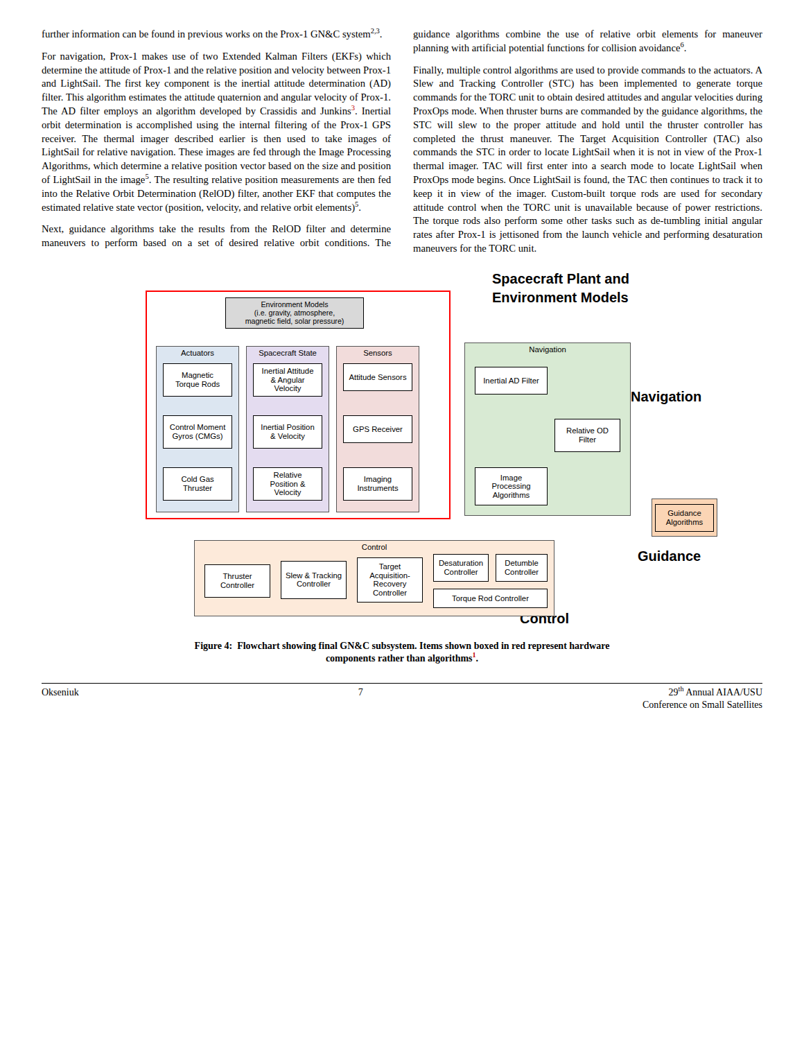further information can be found in previous works on the Prox-1 GN&C system2,3.
For navigation, Prox-1 makes use of two Extended Kalman Filters (EKFs) which determine the attitude of Prox-1 and the relative position and velocity between Prox-1 and LightSail. The first key component is the inertial attitude determination (AD) filter. This algorithm estimates the attitude quaternion and angular velocity of Prox-1. The AD filter employs an algorithm developed by Crassidis and Junkins3. Inertial orbit determination is accomplished using the internal filtering of the Prox-1 GPS receiver. The thermal imager described earlier is then used to take images of LightSail for relative navigation. These images are fed through the Image Processing Algorithms, which determine a relative position vector based on the size and position of LightSail in the image5. The resulting relative position measurements are then fed into the Relative Orbit Determination (RelOD) filter, another EKF that computes the estimated relative state vector (position, velocity, and relative orbit elements)5.
Next, guidance algorithms take the results from the RelOD filter and determine maneuvers to perform based on a set of desired relative orbit conditions. The guidance algorithms combine the use of relative orbit elements for maneuver planning with artificial potential functions for collision avoidance6.
Finally, multiple control algorithms are used to provide commands to the actuators. A Slew and Tracking Controller (STC) has been implemented to generate torque commands for the TORC unit to obtain desired attitudes and angular velocities during ProxOps mode. When thruster burns are commanded by the guidance algorithms, the STC will slew to the proper attitude and hold until the thruster controller has completed the thrust maneuver. The Target Acquisition Controller (TAC) also commands the STC in order to locate LightSail when it is not in view of the Prox-1 thermal imager. TAC will first enter into a search mode to locate LightSail when ProxOps mode begins. Once LightSail is found, the TAC then continues to track it to keep it in view of the imager. Custom-built torque rods are used for secondary attitude control when the TORC unit is unavailable because of power restrictions. The torque rods also perform some other tasks such as de-tumbling initial angular rates after Prox-1 is jettisoned from the launch vehicle and performing desaturation maneuvers for the TORC unit.
Spacecraft Plant and
Environment Models
Navigation
Guidance
Control
Environment Models
(i.e. gravity, atmosphere,
magnetic field, solar pressure)
Actuators
Magnetic
Torque Rods
Control Moment
Gyros (CMGs)
Cold Gas
Thruster
Spacecraft State
Inertial Attitude
& Angular
Velocity
Inertial Position
& Velocity
Relative
Position &
Velocity
Sensors
Attitude Sensors
GPS Receiver
Imaging
Instruments
Navigation
Inertial AD Filter
Relative OD
Filter
Image
Processing
Algorithms
Guidance
Algorithms
Control
Thruster
Controller
Slew & Tracking
Controller
Target
Acquisition-
Recovery
Controller
Desaturation
Controller
Detumble
Controller
Torque Rod Controller
Figure 4: Flowchart showing final GN&C subsystem. Items shown boxed in red represent hardware
components rather than algorithms1.
Okseniuk
7
29th Annual AIAA/USU
Conference on Small Satellites